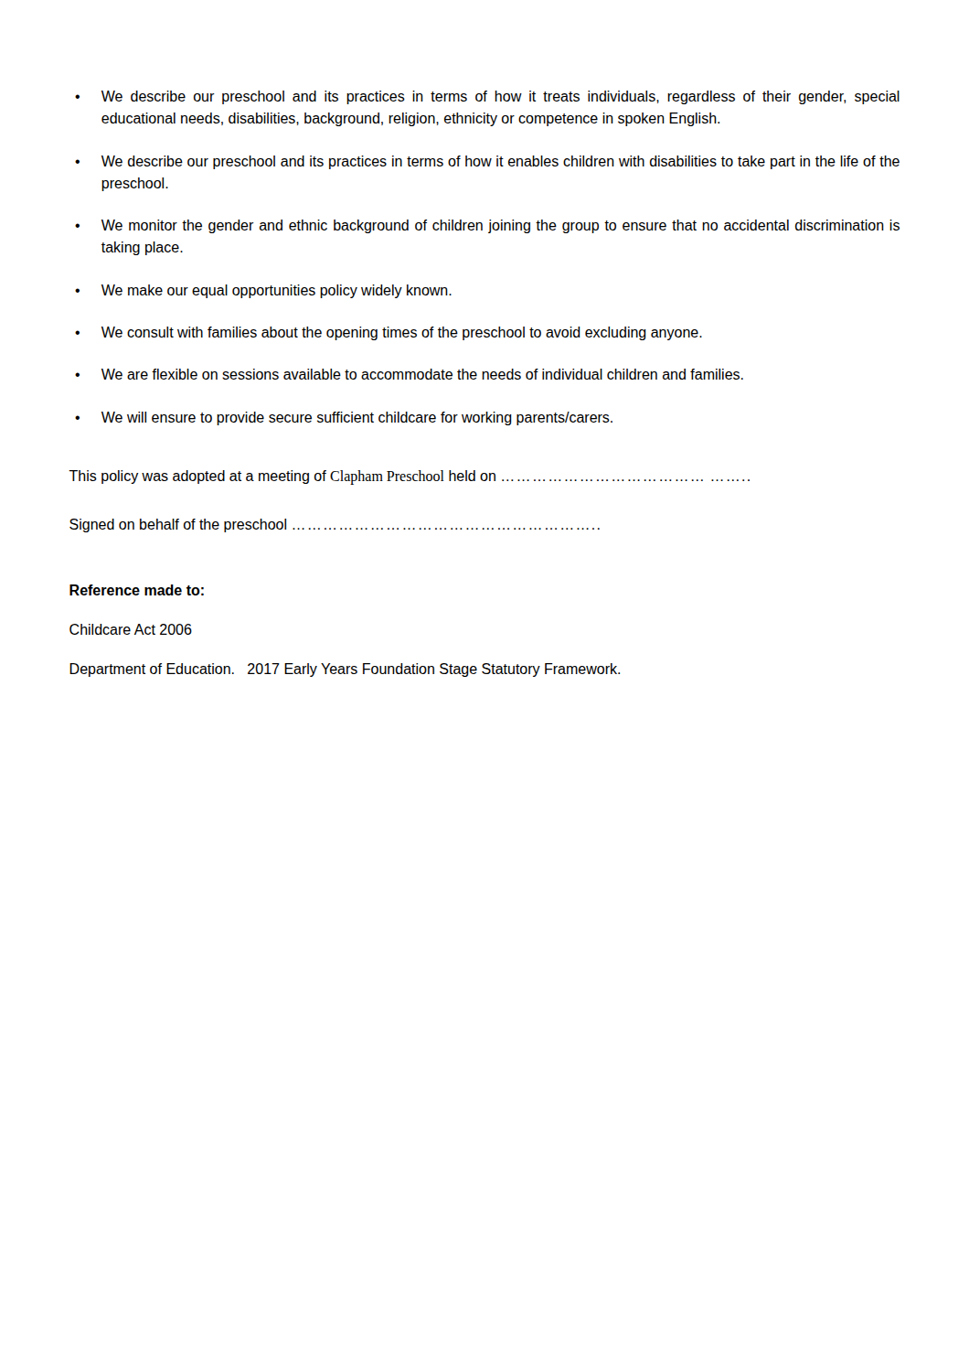We describe our preschool and its practices in terms of how it treats individuals, regardless of their gender, special educational needs, disabilities, background, religion, ethnicity or competence in spoken English.
We describe our preschool and its practices in terms of how it enables children with disabilities to take part in the life of the preschool.
We monitor the gender and ethnic background of children joining the group to ensure that no accidental discrimination is taking place.
We make our equal opportunities policy widely known.
We consult with families about the opening times of the preschool to avoid excluding anyone.
We are flexible on sessions available to accommodate the needs of individual children and families.
We will ensure to provide secure sufficient childcare for working parents/carers.
This policy was adopted at a meeting of Clapham Preschool held on ………………………………… ……..
Signed on behalf of the preschool …………………………………………………..
Reference made to:
Childcare Act 2006
Department of Education. 2017 Early Years Foundation Stage Statutory Framework.